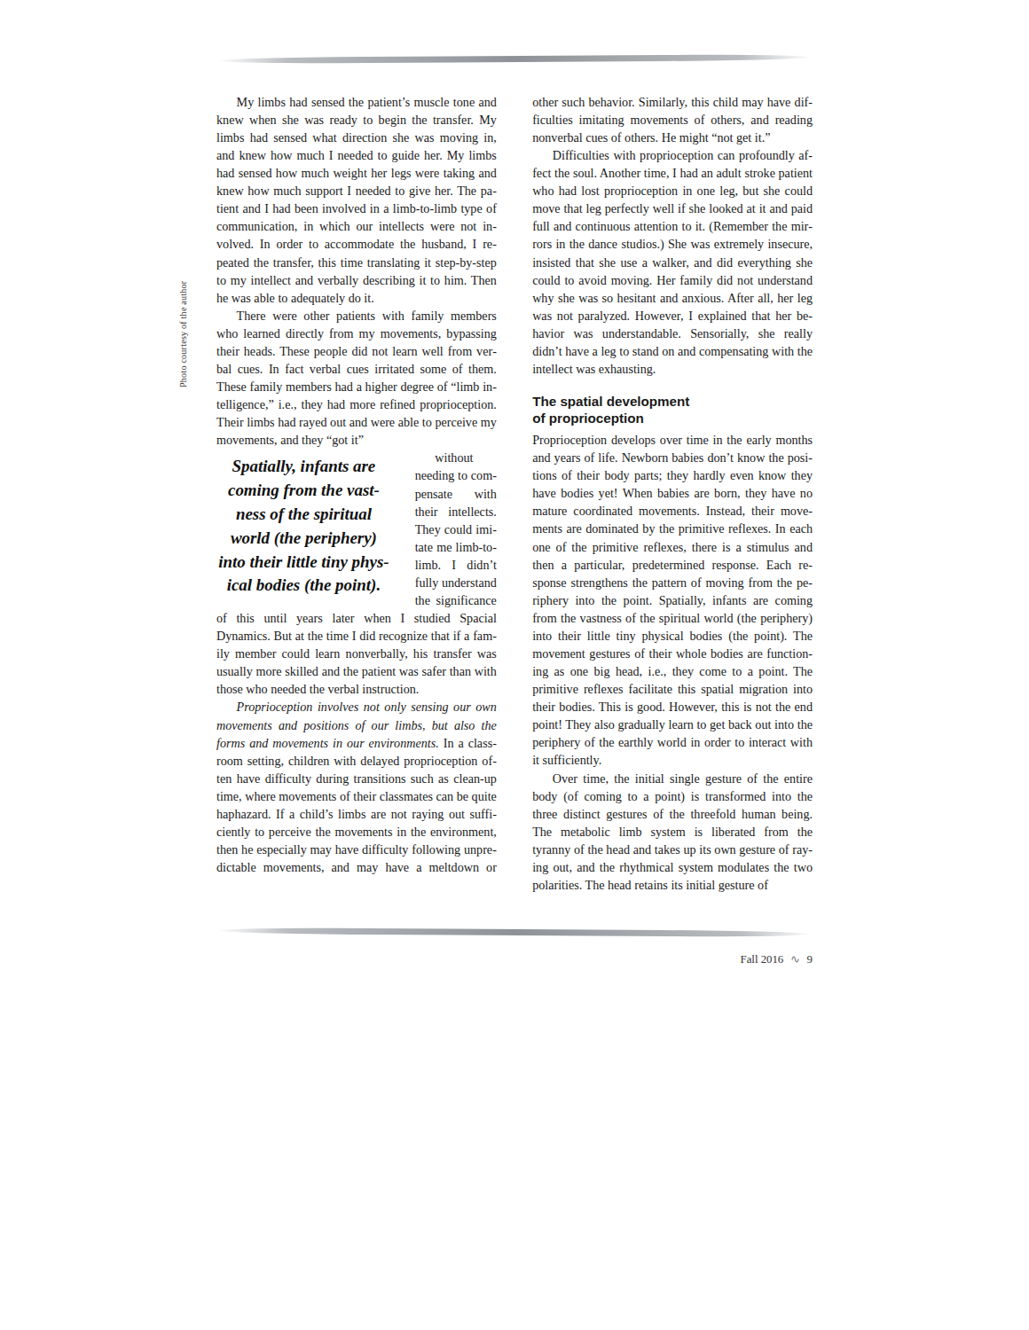Photo courtesy of the author
My limbs had sensed the patient’s muscle tone and knew when she was ready to begin the transfer. My limbs had sensed what direction she was moving in, and knew how much I needed to guide her. My limbs had sensed how much weight her legs were taking and knew how much support I needed to give her. The patient and I had been involved in a limb-to-limb type of communication, in which our intellects were not involved. In order to accommodate the husband, I repeated the transfer, this time translating it step-by-step to my intellect and verbally describing it to him. Then he was able to adequately do it.
There were other patients with family members who learned directly from my movements, bypassing their heads. These people did not learn well from verbal cues. In fact verbal cues irritated some of them. These family members had a higher degree of “limb intelligence,” i.e., they had more refined proprioception. Their limbs had rayed out and were able to perceive my movements, and they “got it”
Spatially, infants are coming from the vastness of the spiritual world (the periphery) into their little tiny physical bodies (the point).
without needing to compensate with their intellects. They could imitate me limb-to-limb. I didn’t fully understand the significance of this until years later when I studied Spacial Dynamics. But at the time I did recognize that if a family member could learn nonverbally, his transfer was usually more skilled and the patient was safer than with those who needed the verbal instruction.
Proprioception involves not only sensing our own movements and positions of our limbs, but also the forms and movements in our environments. In a classroom setting, children with delayed proprioception often have difficulty during transitions such as clean-up time, where movements of their classmates can be quite haphazard. If a child’s limbs are not raying out sufficiently to perceive the movements in the environment, then he especially may have difficulty following unpredictable movements, and may have a meltdown or other such behavior. Similarly, this child may have difficulties imitating movements of others, and reading nonverbal cues of others. He might “not get it.”
Difficulties with proprioception can profoundly affect the soul. Another time, I had an adult stroke patient who had lost proprioception in one leg, but she could move that leg perfectly well if she looked at it and paid full and continuous attention to it. (Remember the mirrors in the dance studios.) She was extremely insecure, insisted that she use a walker, and did everything she could to avoid moving. Her family did not understand why she was so hesitant and anxious. After all, her leg was not paralyzed. However, I explained that her behavior was understandable. Sensorially, she really didn’t have a leg to stand on and compensating with the intellect was exhausting.
The spatial development
of proprioception
Proprioception develops over time in the early months and years of life. Newborn babies don’t know the positions of their body parts; they hardly even know they have bodies yet! When babies are born, they have no mature coordinated movements. Instead, their movements are dominated by the primitive reflexes. In each one of the primitive reflexes, there is a stimulus and then a particular, predetermined response. Each response strengthens the pattern of moving from the periphery into the point. Spatially, infants are coming from the vastness of the spiritual world (the periphery) into their little tiny physical bodies (the point). The movement gestures of their whole bodies are functioning as one big head, i.e., they come to a point. The primitive reflexes facilitate this spatial migration into their bodies. This is good. However, this is not the end point! They also gradually learn to get back out into the periphery of the earthly world in order to interact with it sufficiently.
Over time, the initial single gesture of the entire body (of coming to a point) is transformed into the three distinct gestures of the threefold human being. The metabolic limb system is liberated from the tyranny of the head and takes up its own gesture of raying out, and the rhythmical system modulates the two polarities. The head retains its initial gesture of
Fall 2016 ∿ 9